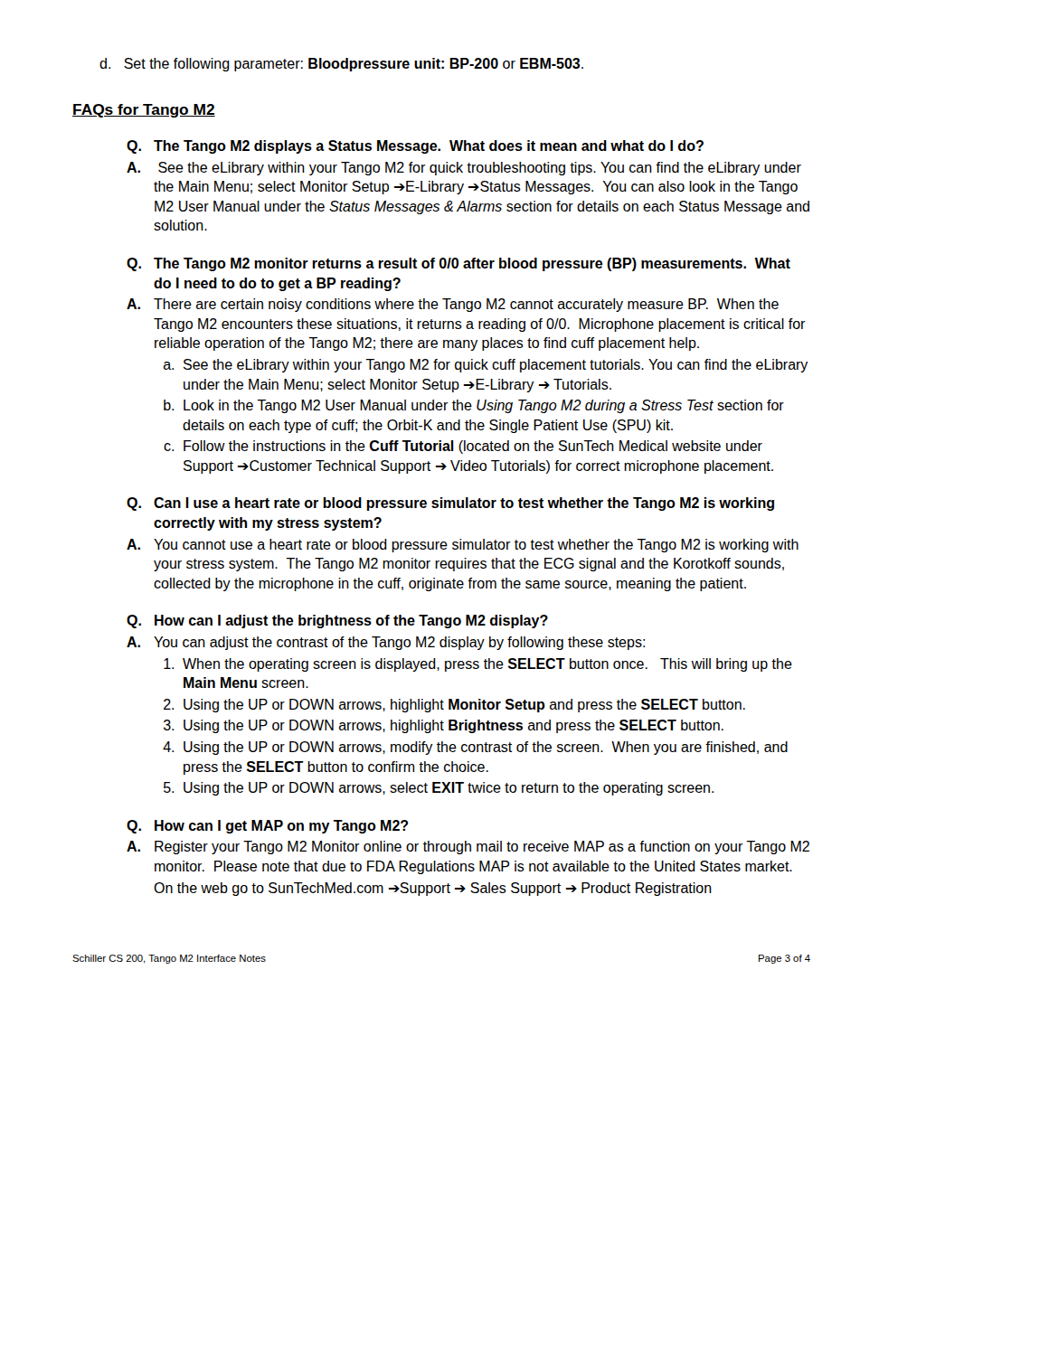d. Set the following parameter: Bloodpressure unit: BP-200 or EBM-503.
FAQs for Tango M2
Q. The Tango M2 displays a Status Message. What does it mean and what do I do?
A. See the eLibrary within your Tango M2 for quick troubleshooting tips. You can find the eLibrary under the Main Menu; select Monitor Setup ➔E-Library ➔Status Messages. You can also look in the Tango M2 User Manual under the Status Messages & Alarms section for details on each Status Message and solution.
Q. The Tango M2 monitor returns a result of 0/0 after blood pressure (BP) measurements. What do I need to do to get a BP reading?
A. There are certain noisy conditions where the Tango M2 cannot accurately measure BP. When the Tango M2 encounters these situations, it returns a reading of 0/0. Microphone placement is critical for reliable operation of the Tango M2; there are many places to find cuff placement help.
See the eLibrary within your Tango M2 for quick cuff placement tutorials. You can find the eLibrary under the Main Menu; select Monitor Setup ➔E-Library ➔ Tutorials.
Look in the Tango M2 User Manual under the Using Tango M2 during a Stress Test section for details on each type of cuff; the Orbit-K and the Single Patient Use (SPU) kit.
Follow the instructions in the Cuff Tutorial (located on the SunTech Medical website under Support ➔Customer Technical Support ➔ Video Tutorials) for correct microphone placement.
Q. Can I use a heart rate or blood pressure simulator to test whether the Tango M2 is working correctly with my stress system?
A. You cannot use a heart rate or blood pressure simulator to test whether the Tango M2 is working with your stress system. The Tango M2 monitor requires that the ECG signal and the Korotkoff sounds, collected by the microphone in the cuff, originate from the same source, meaning the patient.
Q. How can I adjust the brightness of the Tango M2 display?
A. You can adjust the contrast of the Tango M2 display by following these steps:
When the operating screen is displayed, press the SELECT button once. This will bring up the Main Menu screen.
Using the UP or DOWN arrows, highlight Monitor Setup and press the SELECT button.
Using the UP or DOWN arrows, highlight Brightness and press the SELECT button.
Using the UP or DOWN arrows, modify the contrast of the screen. When you are finished, and press the SELECT button to confirm the choice.
Using the UP or DOWN arrows, select EXIT twice to return to the operating screen.
Q. How can I get MAP on my Tango M2?
A. Register your Tango M2 Monitor online or through mail to receive MAP as a function on your Tango M2 monitor. Please note that due to FDA Regulations MAP is not available to the United States market.
On the web go to SunTechMed.com ➔Support ➔ Sales Support ➔ Product Registration
Schiller CS 200, Tango M2 Interface Notes Page 3 of 4